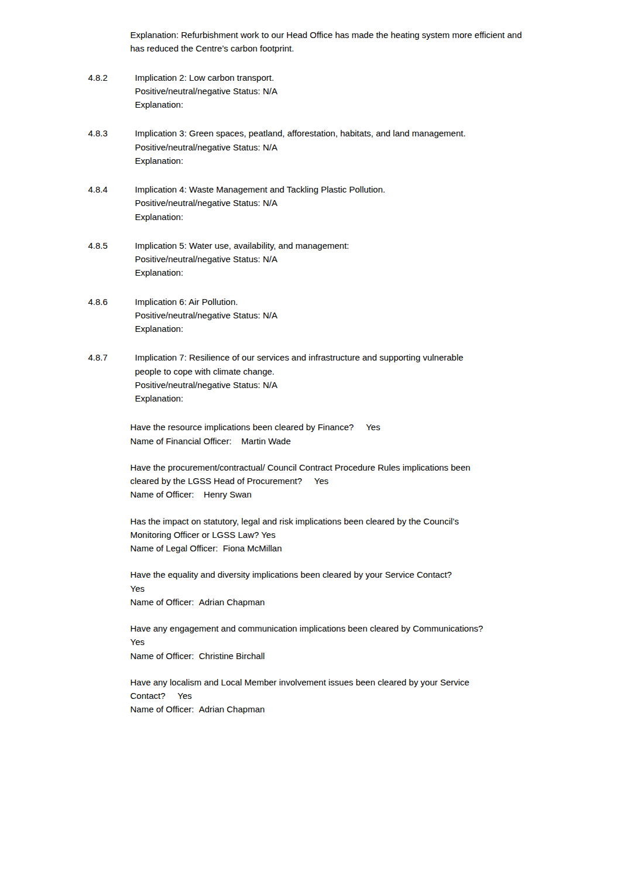Explanation: Refurbishment work to our Head Office has made the heating system more efficient and has reduced the Centre’s carbon footprint.
4.8.2
Implication 2: Low carbon transport. Positive/neutral/negative Status: N/A Explanation:
4.8.3
Implication 3: Green spaces, peatland, afforestation, habitats, and land management. Positive/neutral/negative Status: N/A Explanation:
4.8.4
Implication 4: Waste Management and Tackling Plastic Pollution. Positive/neutral/negative Status: N/A Explanation:
4.8.5
Implication 5: Water use, availability, and management: Positive/neutral/negative Status: N/A Explanation:
4.8.6
Implication 6: Air Pollution. Positive/neutral/negative Status: N/A Explanation:
4.8.7
Implication 7: Resilience of our services and infrastructure and supporting vulnerable people to cope with climate change. Positive/neutral/negative Status: N/A Explanation:
Have the resource implications been cleared by Finance? Yes Name of Financial Officer: Martin Wade
Have the procurement/contractual/ Council Contract Procedure Rules implications been cleared by the LGSS Head of Procurement? Yes Name of Officer: Henry Swan
Has the impact on statutory, legal and risk implications been cleared by the Council’s Monitoring Officer or LGSS Law? Yes Name of Legal Officer: Fiona McMillan
Have the equality and diversity implications been cleared by your Service Contact? Yes Name of Officer: Adrian Chapman
Have any engagement and communication implications been cleared by Communications? Yes Name of Officer: Christine Birchall
Have any localism and Local Member involvement issues been cleared by your Service Contact? Yes Name of Officer: Adrian Chapman